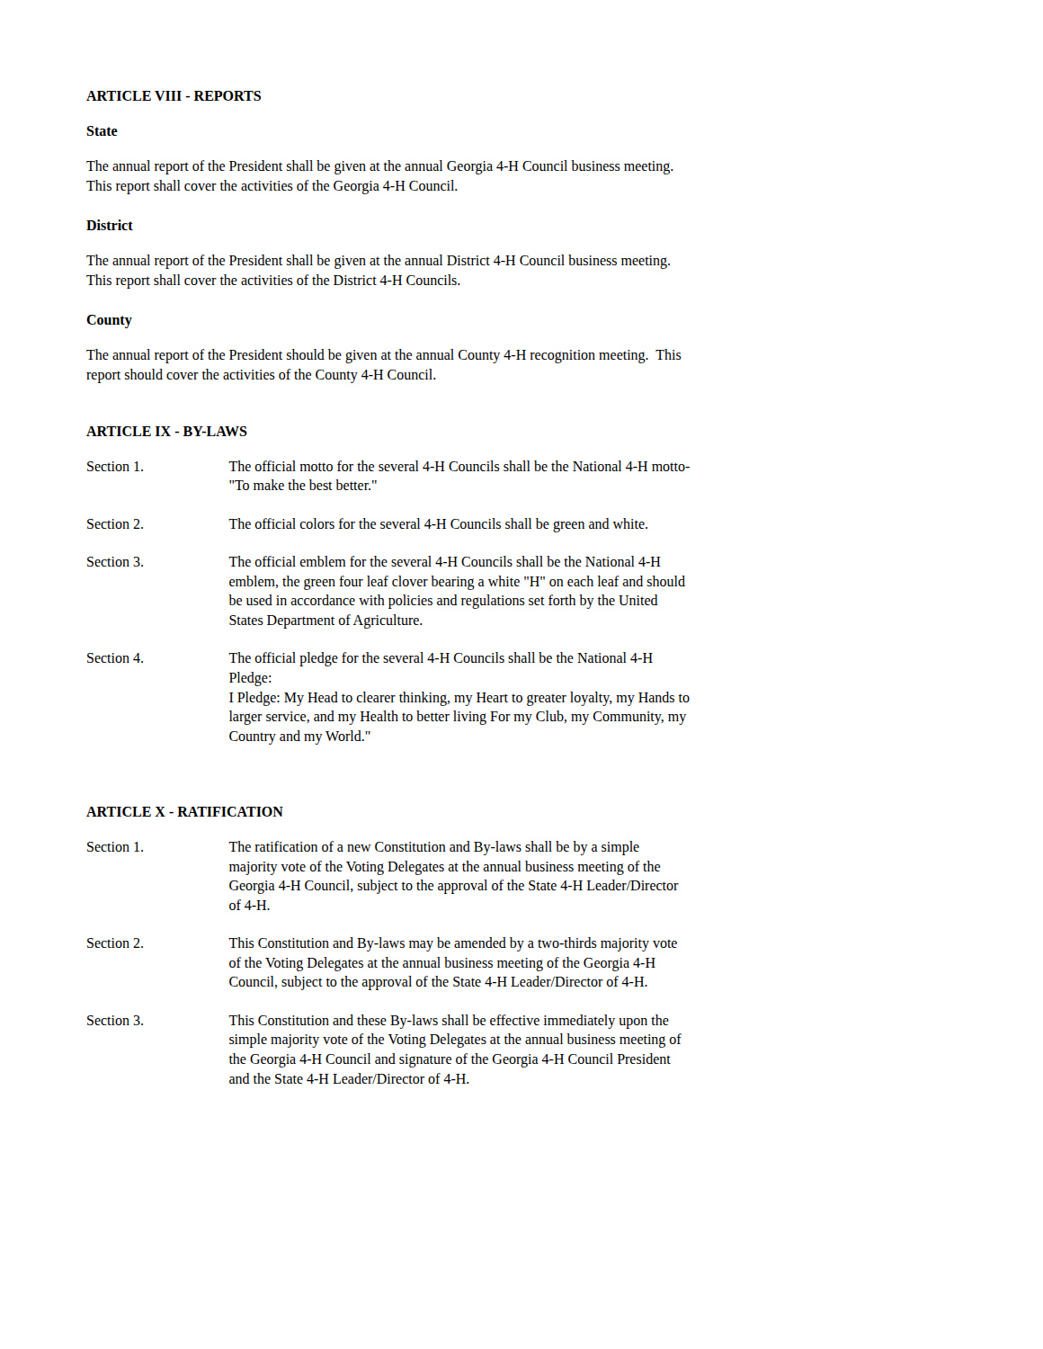ARTICLE VIII - REPORTS
State
The annual report of the President shall be given at the annual Georgia 4-H Council business meeting. This report shall cover the activities of the Georgia 4-H Council.
District
The annual report of the President shall be given at the annual District 4-H Council business meeting. This report shall cover the activities of the District 4-H Councils.
County
The annual report of the President should be given at the annual County 4-H recognition meeting. This report should cover the activities of the County 4-H Council.
ARTICLE IX - BY-LAWS
| Section 1. | The official motto for the several 4-H Councils shall be the National 4-H motto- "To make the best better." |
| Section 2. | The official colors for the several 4-H Councils shall be green and white. |
| Section 3. | The official emblem for the several 4-H Councils shall be the National 4-H emblem, the green four leaf clover bearing a white "H" on each leaf and should be used in accordance with policies and regulations set forth by the United States Department of Agriculture. |
| Section 4. | The official pledge for the several 4-H Councils shall be the National 4-H Pledge: I Pledge: My Head to clearer thinking, my Heart to greater loyalty, my Hands to larger service, and my Health to better living For my Club, my Community, my Country and my World." |
ARTICLE X - RATIFICATION
| Section 1. | The ratification of a new Constitution and By-laws shall be by a simple majority vote of the Voting Delegates at the annual business meeting of the Georgia 4-H Council, subject to the approval of the State 4-H Leader/Director of 4-H. |
| Section 2. | This Constitution and By-laws may be amended by a two-thirds majority vote of the Voting Delegates at the annual business meeting of the Georgia 4-H Council, subject to the approval of the State 4-H Leader/Director of 4-H. |
| Section 3. | This Constitution and these By-laws shall be effective immediately upon the simple majority vote of the Voting Delegates at the annual business meeting of the Georgia 4-H Council and signature of the Georgia 4-H Council President and the State 4-H Leader/Director of 4-H. |